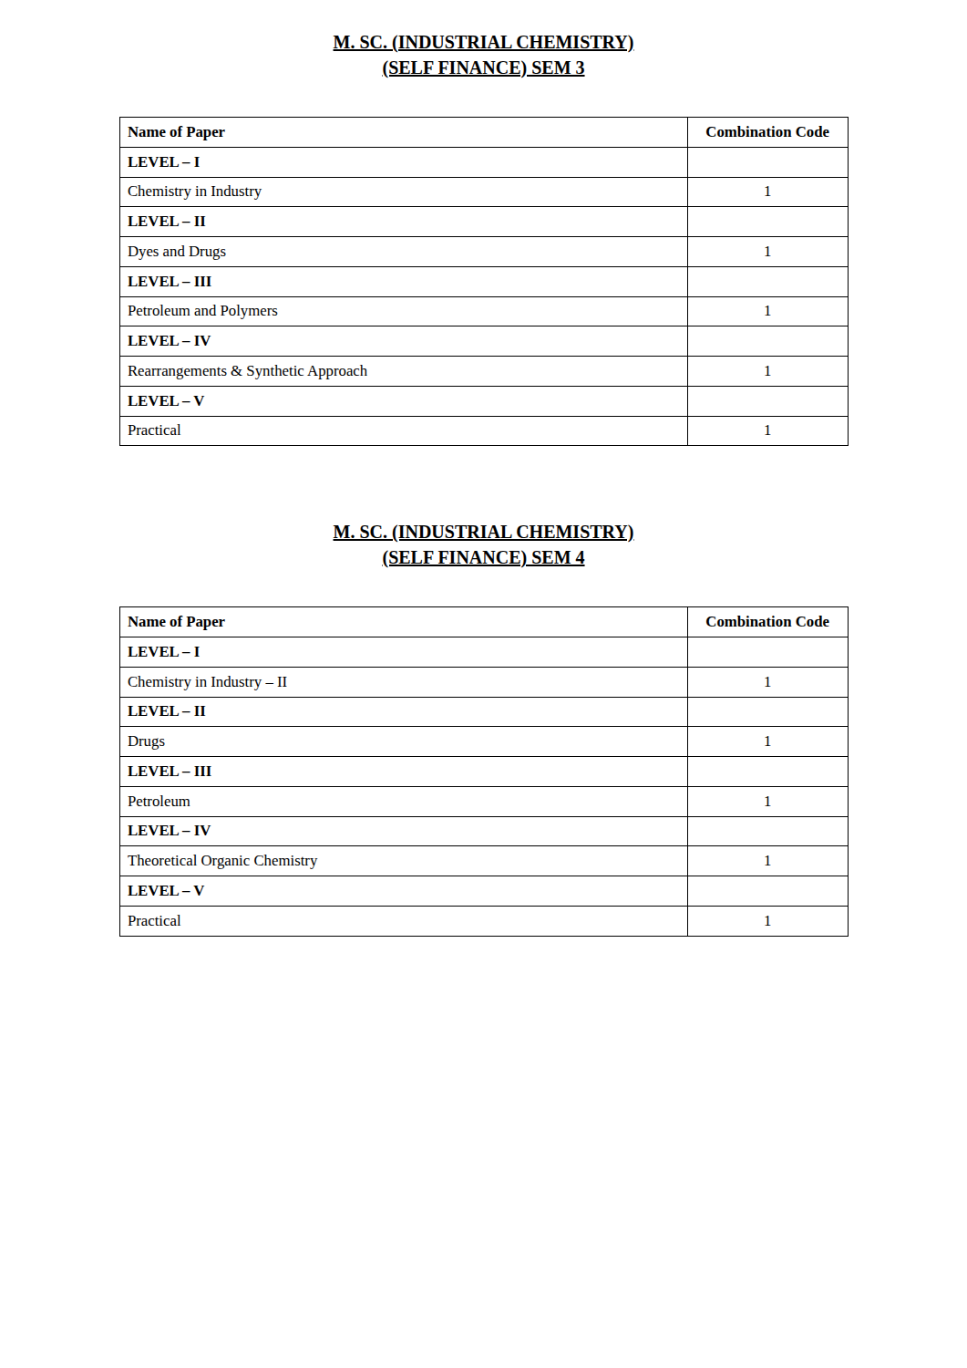M. SC. (INDUSTRIAL CHEMISTRY)
(SELF FINANCE) SEM 3
| Name of Paper | Combination Code |
| --- | --- |
| LEVEL – I | |
| Chemistry in Industry | 1 |
| LEVEL – II | |
| Dyes and Drugs | 1 |
| LEVEL – III | |
| Petroleum and Polymers | 1 |
| LEVEL – IV | |
| Rearrangements & Synthetic Approach | 1 |
| LEVEL – V | |
| Practical | 1 |
M. SC. (INDUSTRIAL CHEMISTRY)
(SELF FINANCE) SEM 4
| Name of Paper | Combination Code |
| --- | --- |
| LEVEL – I | |
| Chemistry in Industry – II | 1 |
| LEVEL – II | |
| Drugs | 1 |
| LEVEL – III | |
| Petroleum | 1 |
| LEVEL – IV | |
| Theoretical Organic Chemistry | 1 |
| LEVEL – V | |
| Practical | 1 |